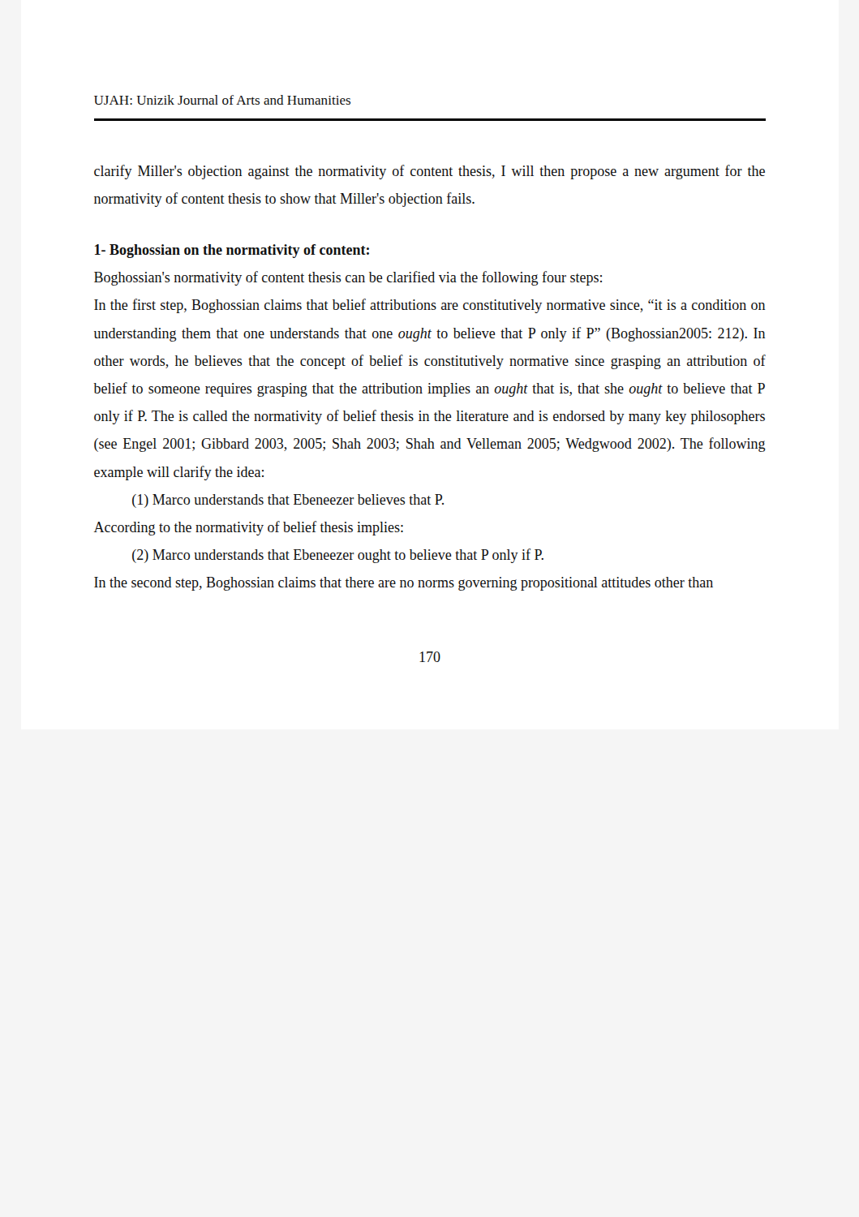UJAH: Unizik Journal of Arts and Humanities
clarify Miller's objection against the normativity of content thesis, I will then propose a new argument for the normativity of content thesis to show that Miller's objection fails.
1- Boghossian on the normativity of content:
Boghossian's normativity of content thesis can be clarified via the following four steps:
In the first step, Boghossian claims that belief attributions are constitutively normative since, “it is a condition on understanding them that one understands that one ought to believe that P only if P” (Boghossian2005: 212). In other words, he believes that the concept of belief is constitutively normative since grasping an attribution of belief to someone requires grasping that the attribution implies an ought that is, that she ought to believe that P only if P. The is called the normativity of belief thesis in the literature and is endorsed by many key philosophers (see Engel 2001; Gibbard 2003, 2005; Shah 2003; Shah and Velleman 2005; Wedgwood 2002). The following example will clarify the idea:
(1) Marco understands that Ebeneezer believes that P.
According to the normativity of belief thesis implies:
(2) Marco understands that Ebeneezer ought to believe that P only if P.
In the second step, Boghossian claims that there are no norms governing propositional attitudes other than
170